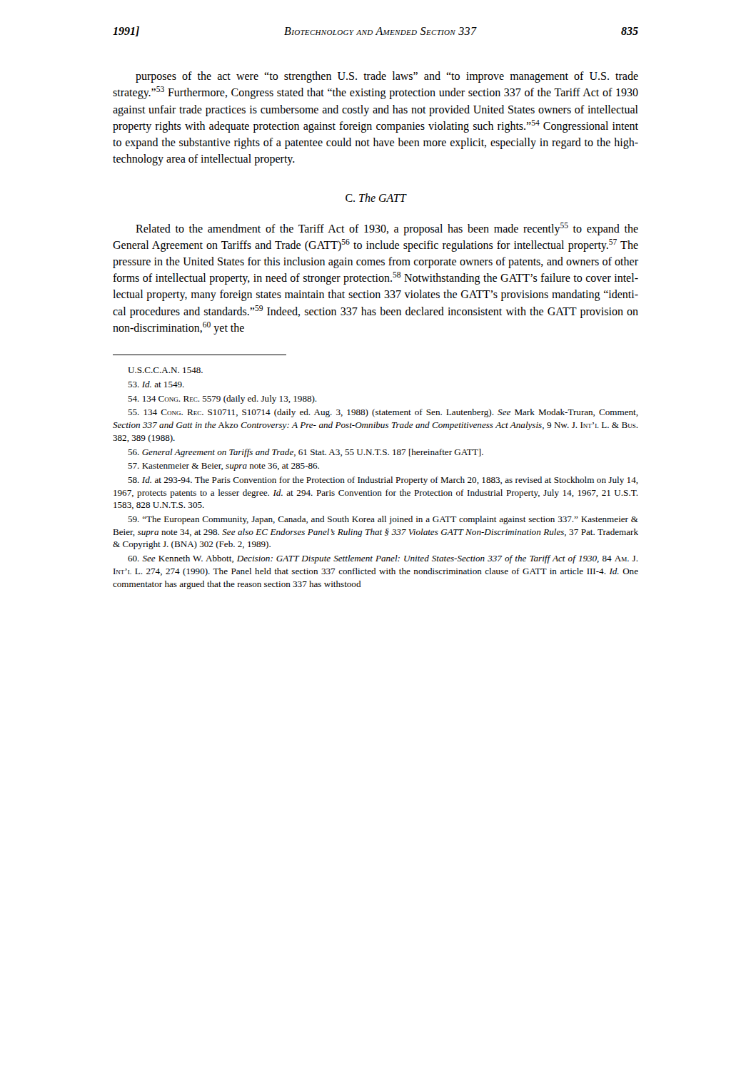1991] Biotechnology and Amended Section 337 835
purposes of the act were “to strengthen U.S. trade laws” and “to improve management of U.S. trade strategy.”53 Furthermore, Congress stated that “the existing protection under section 337 of the Tariff Act of 1930 against unfair trade practices is cumbersome and costly and has not provided United States owners of intellectual property rights with adequate protection against foreign companies violating such rights.”54 Congressional intent to expand the substantive rights of a patentee could not have been more explicit, especially in regard to the high-technology area of intellectual property.
C. The GATT
Related to the amendment of the Tariff Act of 1930, a proposal has been made recently55 to expand the General Agreement on Tariffs and Trade (GATT)56 to include specific regulations for intellectual property.57 The pressure in the United States for this inclusion again comes from corporate owners of patents, and owners of other forms of intellectual property, in need of stronger protection.58 Notwithstanding the GATT’s failure to cover intellectual property, many foreign states maintain that section 337 violates the GATT’s provisions mandating “identical procedures and standards.”59 Indeed, section 337 has been declared inconsistent with the GATT provision on non-discrimination,60 yet the
U.S.C.C.A.N. 1548.
53. Id. at 1549.
54. 134 Cong. Rec. 5579 (daily ed. July 13, 1988).
55. 134 Cong. Rec. S10711, S10714 (daily ed. Aug. 3, 1988) (statement of Sen. Lautenberg). See Mark Modak-Truran, Comment, Section 337 and Gatt in the Akzo Controversy: A Pre- and Post-Omnibus Trade and Competitiveness Act Analysis, 9 Nw. J. Int’l L. & Bus. 382, 389 (1988).
56. General Agreement on Tariffs and Trade, 61 Stat. A3, 55 U.N.T.S. 187 [hereinafter GATT].
57. Kastenmeier & Beier, supra note 36, at 285-86.
58. Id. at 293-94. The Paris Convention for the Protection of Industrial Property of March 20, 1883, as revised at Stockholm on July 14, 1967, protects patents to a lesser degree. Id. at 294. Paris Convention for the Protection of Industrial Property, July 14, 1967, 21 U.S.T. 1583, 828 U.N.T.S. 305.
59. “The European Community, Japan, Canada, and South Korea all joined in a GATT complaint against section 337.” Kastenmeier & Beier, supra note 34, at 298. See also EC Endorses Panel’s Ruling That § 337 Violates GATT Non-Discrimination Rules, 37 Pat. Trademark & Copyright J. (BNA) 302 (Feb. 2, 1989).
60. See Kenneth W. Abbott, Decision: GATT Dispute Settlement Panel: United States-Section 337 of the Tariff Act of 1930, 84 Am. J. Int’l L. 274, 274 (1990). The Panel held that section 337 conflicted with the nondiscrimination clause of GATT in article III-4. Id. One commentator has argued that the reason section 337 has withstood